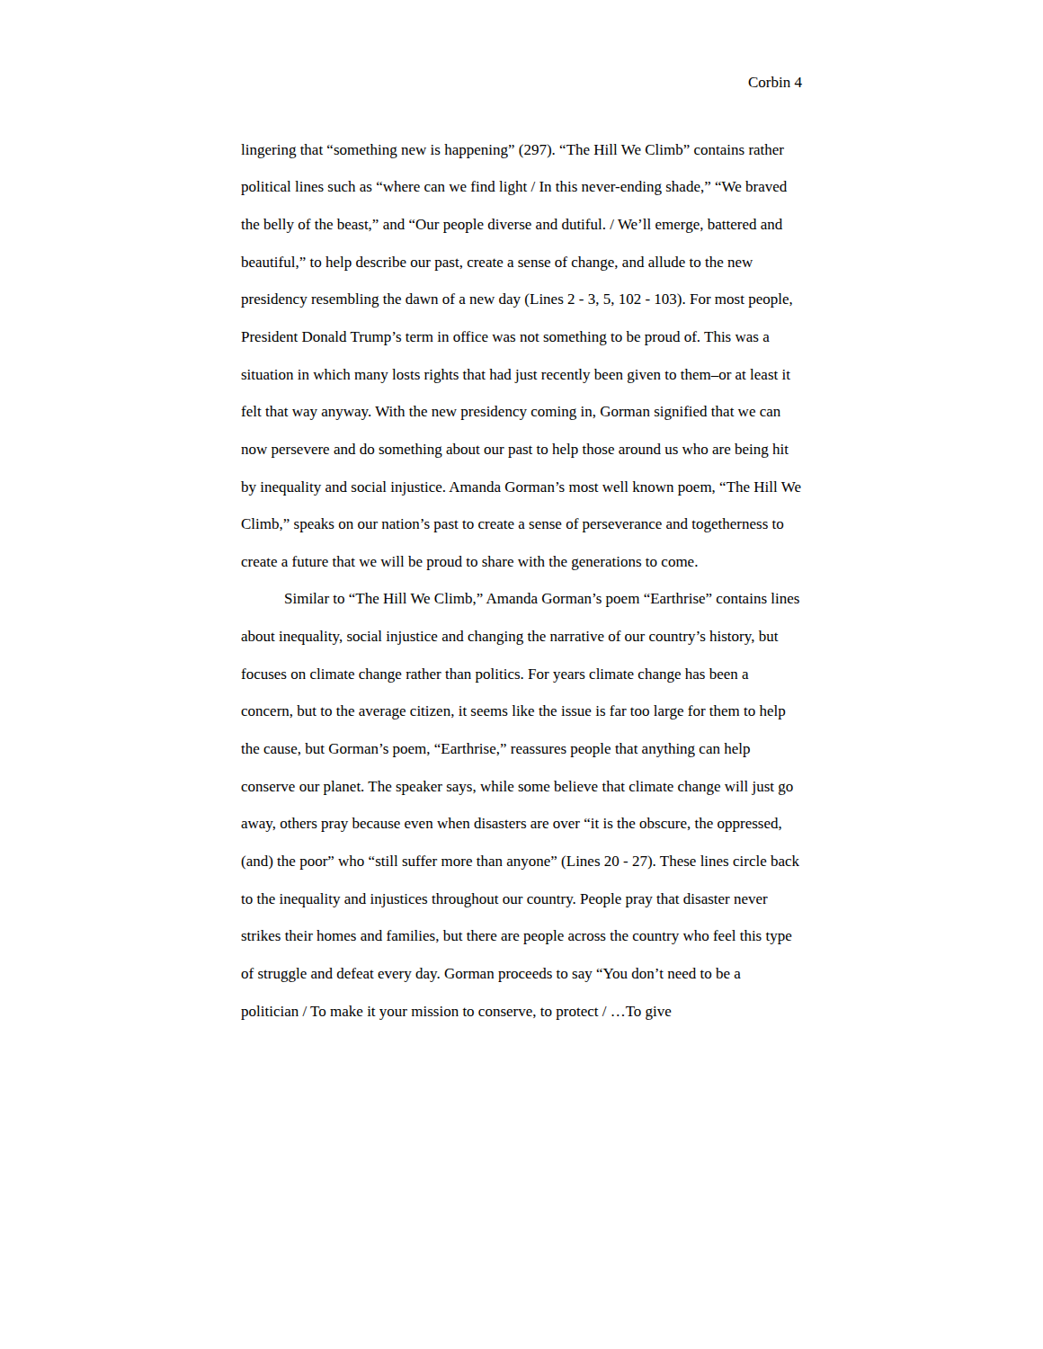Corbin 4
lingering that “something new is happening” (297). “The Hill We Climb” contains rather political lines such as “where can we find light / In this never-ending shade,” “We braved the belly of the beast,” and “Our people diverse and dutiful. / We’ll emerge, battered and beautiful,” to help describe our past, create a sense of change, and allude to the new presidency resembling the dawn of a new day (Lines 2 - 3, 5, 102 - 103). For most people, President Donald Trump’s term in office was not something to be proud of. This was a situation in which many losts rights that had just recently been given to them–or at least it felt that way anyway. With the new presidency coming in, Gorman signified that we can now persevere and do something about our past to help those around us who are being hit by inequality and social injustice. Amanda Gorman’s most well known poem, “The Hill We Climb,” speaks on our nation’s past to create a sense of perseverance and togetherness to create a future that we will be proud to share with the generations to come.
Similar to “The Hill We Climb,” Amanda Gorman’s poem “Earthrise” contains lines about inequality, social injustice and changing the narrative of our country’s history, but focuses on climate change rather than politics. For years climate change has been a concern, but to the average citizen, it seems like the issue is far too large for them to help the cause, but Gorman’s poem, “Earthrise,” reassures people that anything can help conserve our planet. The speaker says, while some believe that climate change will just go away, others pray because even when disasters are over “it is the obscure, the oppressed, (and) the poor” who “still suffer more than anyone” (Lines 20 - 27). These lines circle back to the inequality and injustices throughout our country. People pray that disaster never strikes their homes and families, but there are people across the country who feel this type of struggle and defeat every day. Gorman proceeds to say “You don’t need to be a politician / To make it your mission to conserve, to protect / …To give